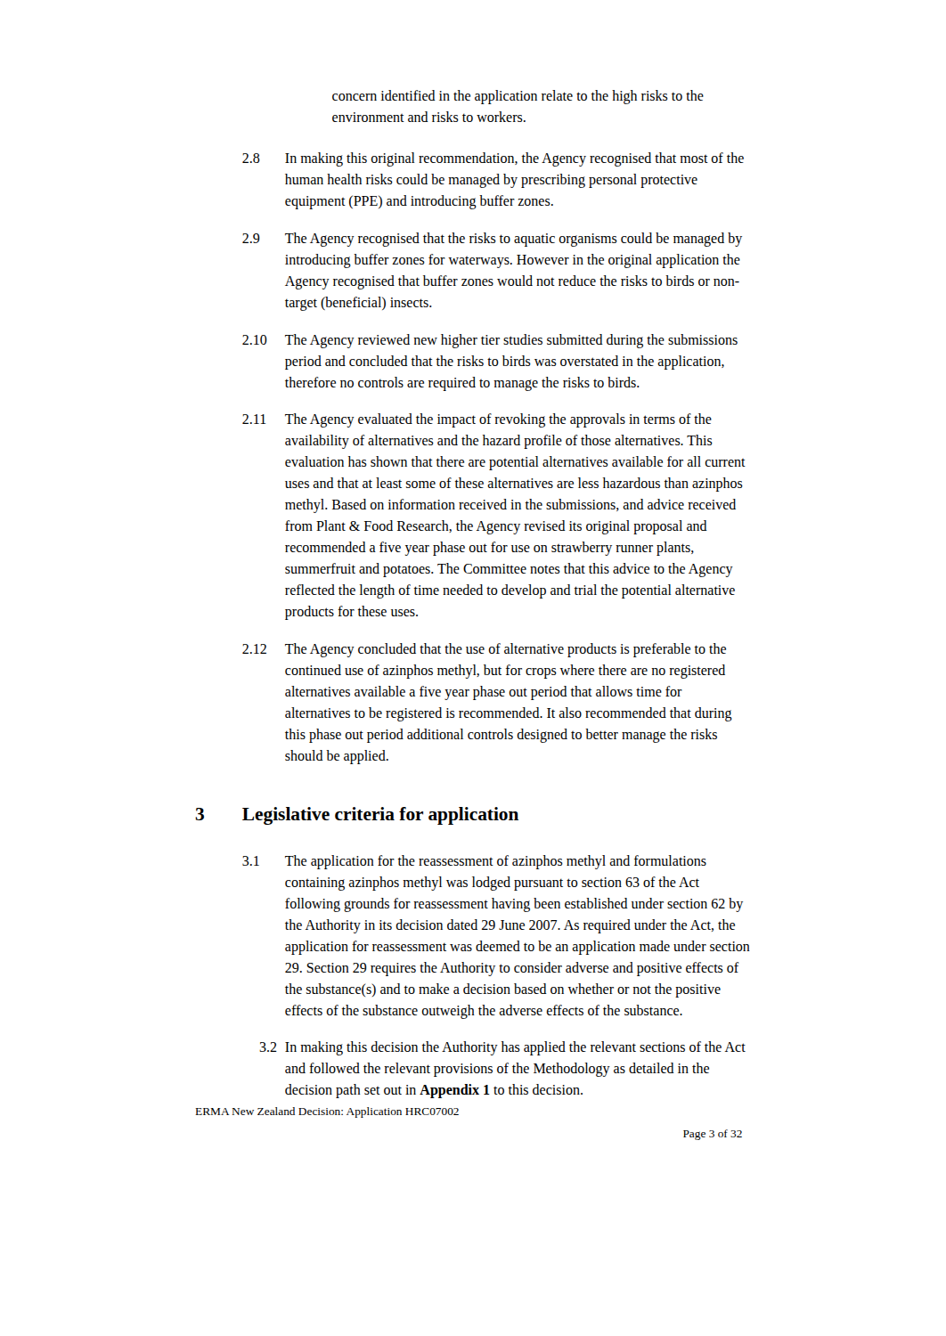concern identified in the application relate to the high risks to the environment and risks to workers.
2.8
In making this original recommendation, the Agency recognised that most of the human health risks could be managed by prescribing personal protective equipment (PPE) and introducing buffer zones.
2.9
The Agency recognised that the risks to aquatic organisms could be managed by introducing buffer zones for waterways. However in the original application the Agency recognised that buffer zones would not reduce the risks to birds or non-target (beneficial) insects.
2.10
The Agency reviewed new higher tier studies submitted during the submissions period and concluded that the risks to birds was overstated in the application, therefore no controls are required to manage the risks to birds.
2.11
The Agency evaluated the impact of revoking the approvals in terms of the availability of alternatives and the hazard profile of those alternatives. This evaluation has shown that there are potential alternatives available for all current uses and that at least some of these alternatives are less hazardous than azinphos methyl. Based on information received in the submissions, and advice received from Plant & Food Research, the Agency revised its original proposal and recommended a five year phase out for use on strawberry runner plants, summerfruit and potatoes. The Committee notes that this advice to the Agency reflected the length of time needed to develop and trial the potential alternative products for these uses.
2.12
The Agency concluded that the use of alternative products is preferable to the continued use of azinphos methyl, but for crops where there are no registered alternatives available a five year phase out period that allows time for alternatives to be registered is recommended. It also recommended that during this phase out period additional controls designed to better manage the risks should be applied.
3 Legislative criteria for application
3.1
The application for the reassessment of azinphos methyl and formulations containing azinphos methyl was lodged pursuant to section 63 of the Act following grounds for reassessment having been established under section 62 by the Authority in its decision dated 29 June 2007. As required under the Act, the application for reassessment was deemed to be an application made under section 29. Section 29 requires the Authority to consider adverse and positive effects of the substance(s) and to make a decision based on whether or not the positive effects of the substance outweigh the adverse effects of the substance.
3.2
In making this decision the Authority has applied the relevant sections of the Act and followed the relevant provisions of the Methodology as detailed in the decision path set out in Appendix 1 to this decision.
ERMA New Zealand Decision: Application HRC07002
Page 3 of 32